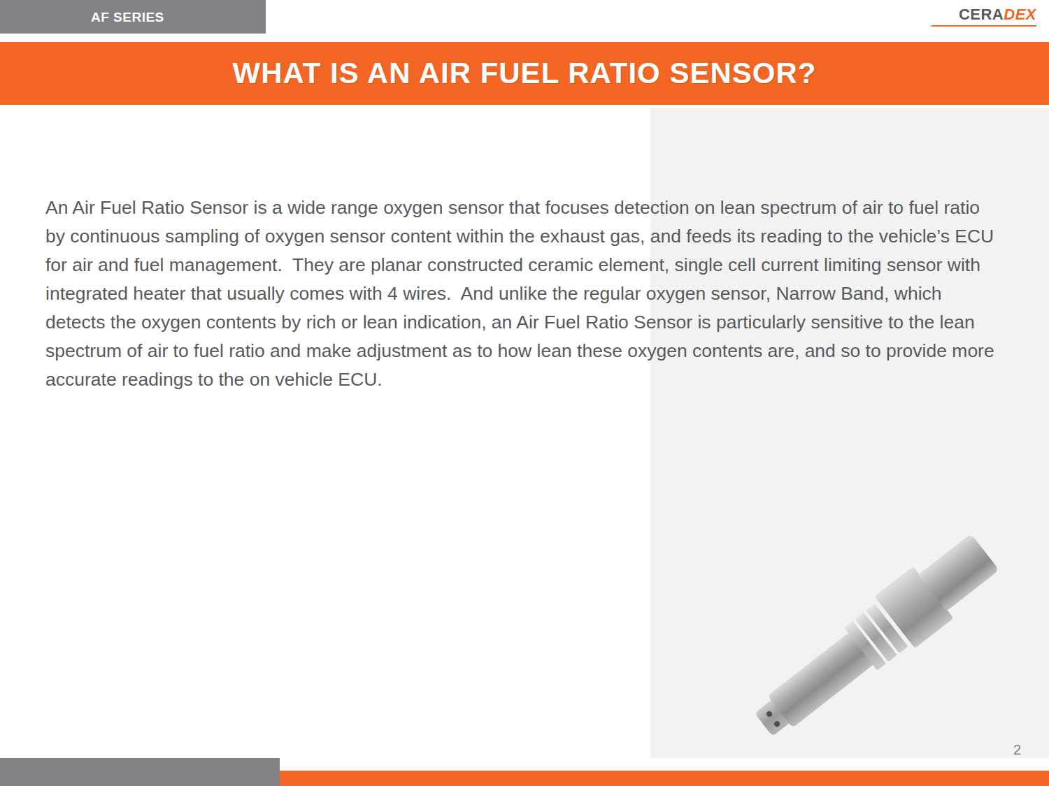AF SERIES
CERA DEX
WHAT IS AN AIR FUEL RATIO SENSOR?
An Air Fuel Ratio Sensor is a wide range oxygen sensor that focuses detection on lean spectrum of air to fuel ratio by continuous sampling of oxygen sensor content within the exhaust gas, and feeds its reading to the vehicle’s ECU for air and fuel management. They are planar constructed ceramic element, single cell current limiting sensor with integrated heater that usually comes with 4 wires. And unlike the regular oxygen sensor, Narrow Band, which detects the oxygen contents by rich or lean indication, an Air Fuel Ratio Sensor is particularly sensitive to the lean spectrum of air to fuel ratio and make adjustment as to how lean these oxygen contents are, and so to provide more accurate readings to the on vehicle ECU.
2